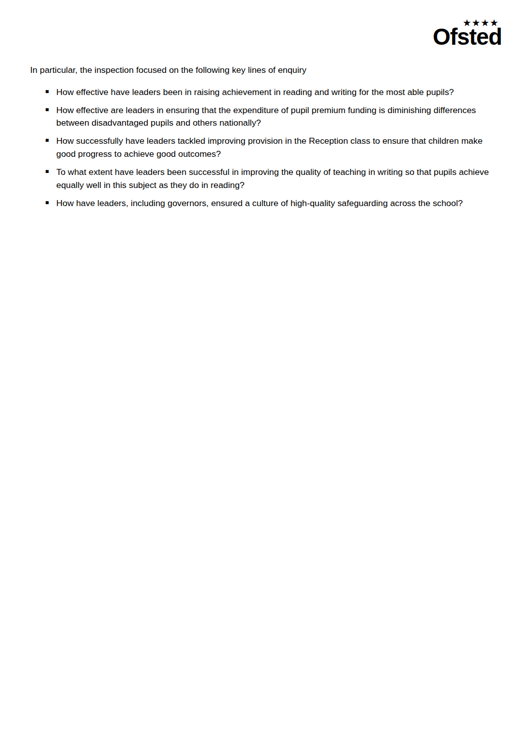★★★★
Ofsted
In particular, the inspection focused on the following key lines of enquiry
How effective have leaders been in raising achievement in reading and writing for the most able pupils?
How effective are leaders in ensuring that the expenditure of pupil premium funding is diminishing differences between disadvantaged pupils and others nationally?
How successfully have leaders tackled improving provision in the Reception class to ensure that children make good progress to achieve good outcomes?
To what extent have leaders been successful in improving the quality of teaching in writing so that pupils achieve equally well in this subject as they do in reading?
How have leaders, including governors, ensured a culture of high-quality safeguarding across the school?